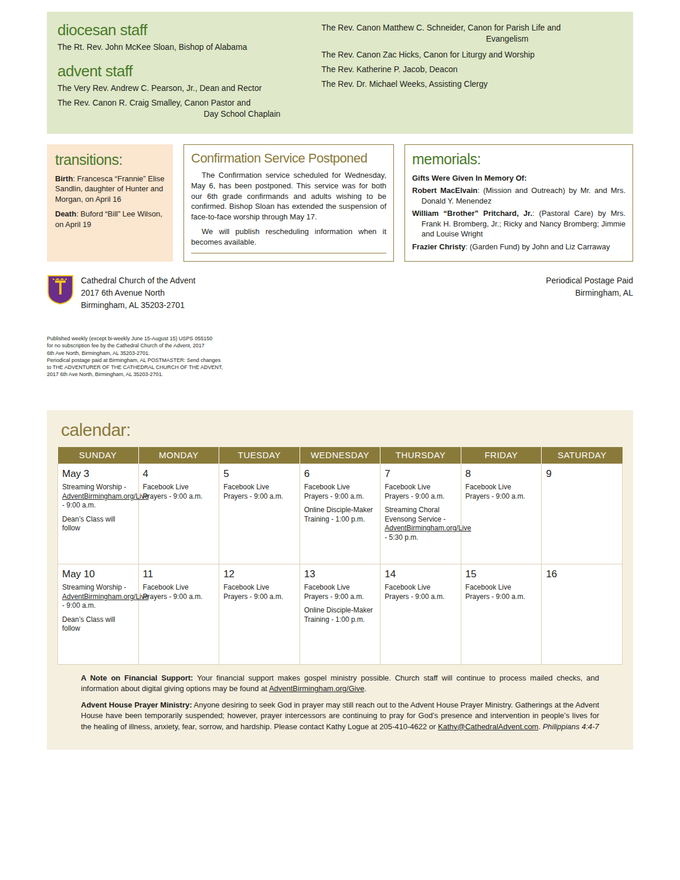diocesan staff
The Rt. Rev. John McKee Sloan, Bishop of Alabama
advent staff
The Very Rev. Andrew C. Pearson, Jr., Dean and Rector
The Rev. Canon R. Craig Smalley, Canon Pastor and Day School Chaplain
The Rev. Canon Matthew C. Schneider, Canon for Parish Life and
Evangelism
The Rev. Canon Zac Hicks, Canon for Liturgy and Worship
The Rev. Katherine P. Jacob, Deacon
The Rev. Dr. Michael Weeks, Assisting Clergy
transitions:
Birth: Francesca “Frannie” Elise Sandlin, daughter of Hunter and Morgan, on April 16
Death: Buford “Bill” Lee Wilson, on April 19
Confirmation Service Postponed
The Confirmation service scheduled for Wednesday, May 6, has been postponed. This service was for both our 6th grade confirmands and adults wishing to be confirmed. Bishop Sloan has extended the suspension of face-to-face worship through May 17.
We will publish rescheduling information when it becomes available.
memorials:
Gifts Were Given In Memory Of:
Robert MacElvain: (Mission and Outreach) by Mr. and Mrs. Donald Y. Menendez
William “Brother” Pritchard, Jr.: (Pastoral Care) by Mrs. Frank H. Bromberg, Jr.; Ricky and Nancy Bromberg; Jimmie and Louise Wright
Frazier Christy: (Garden Fund) by John and Liz Carraway
Cathedral Church of the Advent
2017 6th Avenue North
Birmingham, AL 35203-2701
Periodical Postage Paid
Birmingham, AL
Published weekly (except bi-weekly June 15-August 15) USPS 055150
for no subscription fee by the Cathedral Church of the Advent, 2017
6th Ave North, Birmingham, AL 35203-2701.
Periodical postage paid at Birmingham, AL POSTMASTER: Send changes
to THE ADVENTURER OF THE CATHEDRAL CHURCH OF THE ADVENT,
2017 6th Ave North, Birmingham, AL 35203-2701.
calendar:
| SUNDAY | MONDAY | TUESDAY | WEDNESDAY | THURSDAY | FRIDAY | SATURDAY |
| --- | --- | --- | --- | --- | --- | --- |
| May 3 Streaming Worship - AdventBirmingham.org/Live - 9:00 a.m. Dean’s Class will follow | 4 Facebook Live Prayers - 9:00 a.m. | 5 Facebook Live Prayers - 9:00 a.m. | 6 Facebook Live Prayers - 9:00 a.m. Online Disciple-Maker Training - 1:00 p.m. | 7 Facebook Live Prayers - 9:00 a.m. Streaming Choral Evensong Service - AdventBirmingham.org/Live - 5:30 p.m. | 8 Facebook Live Prayers - 9:00 a.m. | 9 |
| May 10 Streaming Worship - AdventBirmingham.org/Live - 9:00 a.m. Dean’s Class will follow | 11 Facebook Live Prayers - 9:00 a.m. | 12 Facebook Live Prayers - 9:00 a.m. | 13 Facebook Live Prayers - 9:00 a.m. Online Disciple-Maker Training - 1:00 p.m. | 14 Facebook Live Prayers - 9:00 a.m. | 15 Facebook Live Prayers - 9:00 a.m. | 16 |
A Note on Financial Support: Your financial support makes gospel ministry possible. Church staff will continue to process mailed checks, and information about digital giving options may be found at AdventBirmingham.org/Give.
Advent House Prayer Ministry: Anyone desiring to seek God in prayer may still reach out to the Advent House Prayer Ministry. Gatherings at the Advent House have been temporarily suspended; however, prayer intercessors are continuing to pray for God’s presence and intervention in people’s lives for the healing of illness, anxiety, fear, sorrow, and hardship. Please contact Kathy Logue at 205-410-4622 or Kathy@CathedralAdvent.com. Philippians 4:4-7